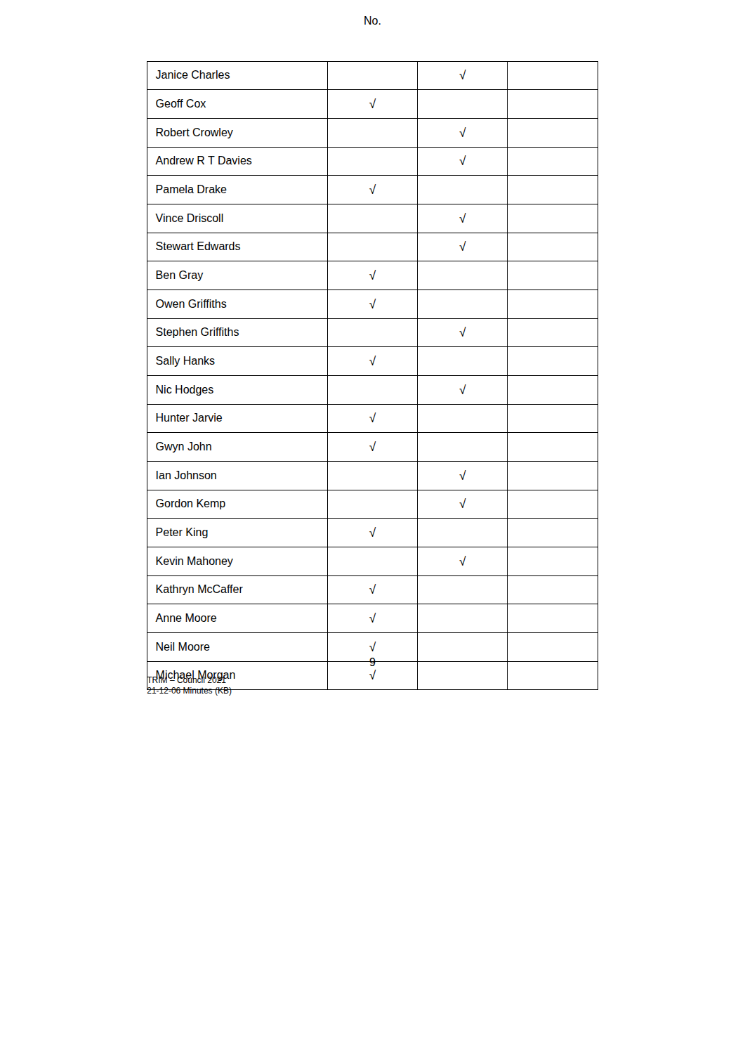No.
| Janice Charles | | √ | |
| Geoff Cox | √ | | |
| Robert Crowley | | √ | |
| Andrew R T Davies | | √ | |
| Pamela Drake | √ | | |
| Vince Driscoll | | √ | |
| Stewart Edwards | | √ | |
| Ben Gray | √ | | |
| Owen Griffiths | √ | | |
| Stephen Griffiths | | √ | |
| Sally Hanks | √ | | |
| Nic Hodges | | √ | |
| Hunter Jarvie | √ | | |
| Gwyn John | √ | | |
| Ian Johnson | | √ | |
| Gordon Kemp | | √ | |
| Peter King | √ | | |
| Kevin Mahoney | | √ | |
| Kathryn McCaffer | √ | | |
| Anne Moore | √ | | |
| Neil Moore | √ | | |
| Michael Morgan | √ | | |
9
TRIM – Council 2021
21-12-06 Minutes (KB)